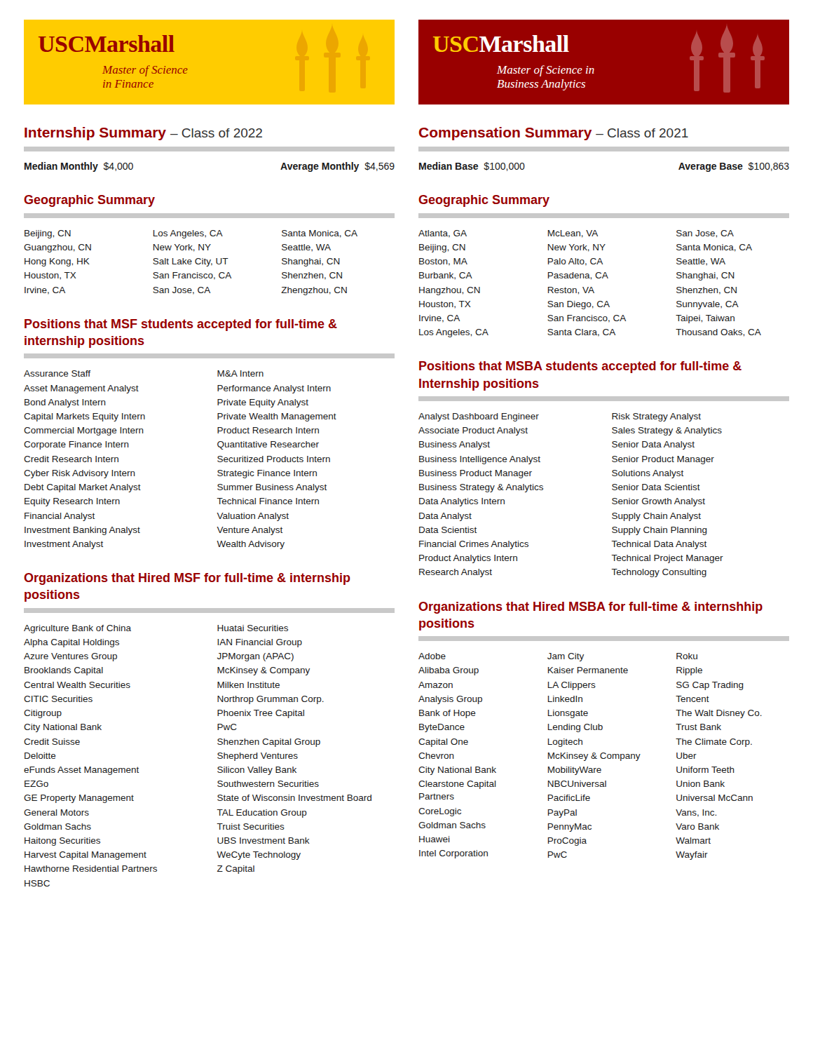USCMarshall
Master of Science
in Finance
Internship Summary – Class of 2022
Median Monthly $4,000 Average Monthly $4,569
Geographic Summary
Beijing, CN
Guangzhou, CN
Hong Kong, HK
Houston, TX
Irvine, CA
Los Angeles, CA
New York, NY
Salt Lake City, UT
San Francisco, CA
San Jose, CA
Santa Monica, CA
Seattle, WA
Shanghai, CN
Shenzhen, CN
Zhengzhou, CN
Positions that MSF students accepted for full-time & internship positions
Assurance Staff
Asset Management Analyst
Bond Analyst Intern
Capital Markets Equity Intern
Commercial Mortgage Intern
Corporate Finance Intern
Credit Research Intern
Cyber Risk Advisory Intern
Debt Capital Market Analyst
Equity Research Intern
Financial Analyst
Investment Banking Analyst
Investment Analyst
M&A Intern
Performance Analyst Intern
Private Equity Analyst
Private Wealth Management
Product Research Intern
Quantitative Researcher
Securitized Products Intern
Strategic Finance Intern
Summer Business Analyst
Technical Finance Intern
Valuation Analyst
Venture Analyst
Wealth Advisory
Organizations that Hired MSF for full-time & internship positions
Agriculture Bank of China
Alpha Capital Holdings
Azure Ventures Group
Brooklands Capital
Central Wealth Securities
CITIC Securities
Citigroup
City National Bank
Credit Suisse
Deloitte
eFunds Asset Management
EZGo
GE Property Management
General Motors
Goldman Sachs
Haitong Securities
Harvest Capital Management
Hawthorne Residential Partners
HSBC
Huatai Securities
IAN Financial Group
JPMorgan (APAC)
McKinsey & Company
Milken Institute
Northrop Grumman Corp.
Phoenix Tree Capital
PwC
Shenzhen Capital Group
Shepherd Ventures
Silicon Valley Bank
Southwestern Securities
State of Wisconsin Investment Board
TAL Education Group
Truist Securities
UBS Investment Bank
WeCyte Technology
Z Capital
USCMarshall
Master of Science in
Business Analytics
Compensation Summary – Class of 2021
Median Base $100,000 Average Base $100,863
Geographic Summary
Atlanta, GA
Beijing, CN
Boston, MA
Burbank, CA
Hangzhou, CN
Houston, TX
Irvine, CA
Los Angeles, CA
McLean, VA
New York, NY
Palo Alto, CA
Pasadena, CA
Reston, VA
San Diego, CA
San Francisco, CA
Santa Clara, CA
San Jose, CA
Santa Monica, CA
Seattle, WA
Shanghai, CN
Shenzhen, CN
Sunnyvale, CA
Taipei, Taiwan
Thousand Oaks, CA
Positions that MSBA students accepted for full-time & Internship positions
Analyst Dashboard Engineer
Associate Product Analyst
Business Analyst
Business Intelligence Analyst
Business Product Manager
Business Strategy & Analytics
Data Analytics Intern
Data Analyst
Data Scientist
Financial Crimes Analytics
Product Analytics Intern
Research Analyst
Risk Strategy Analyst
Sales Strategy & Analytics
Senior Data Analyst
Senior Product Manager
Solutions Analyst
Senior Data Scientist
Senior Growth Analyst
Supply Chain Analyst
Supply Chain Planning
Technical Data Analyst
Technical Project Manager
Technology Consulting
Organizations that Hired MSBA for full-time & internshhip positions
Adobe
Alibaba Group
Amazon
Analysis Group
Bank of Hope
ByteDance
Capital One
Chevron
City National Bank
Clearstone Capital Partners
CoreLogic
Goldman Sachs
Huawei
Intel Corporation
Jam City
Kaiser Permanente
LA Clippers
LinkedIn
Lionsgate
Lending Club
Logitech
McKinsey & Company
MobilityWare
NBCUniversal
PacificLife
PayPal
PennyMac
ProCogia
PwC
Roku
Ripple
SG Cap Trading
Tencent
The Walt Disney Co.
Trust Bank
The Climate Corp.
Uber
Uniform Teeth
Union Bank
Universal McCann
Vans, Inc.
Varo Bank
Walmart
Wayfair